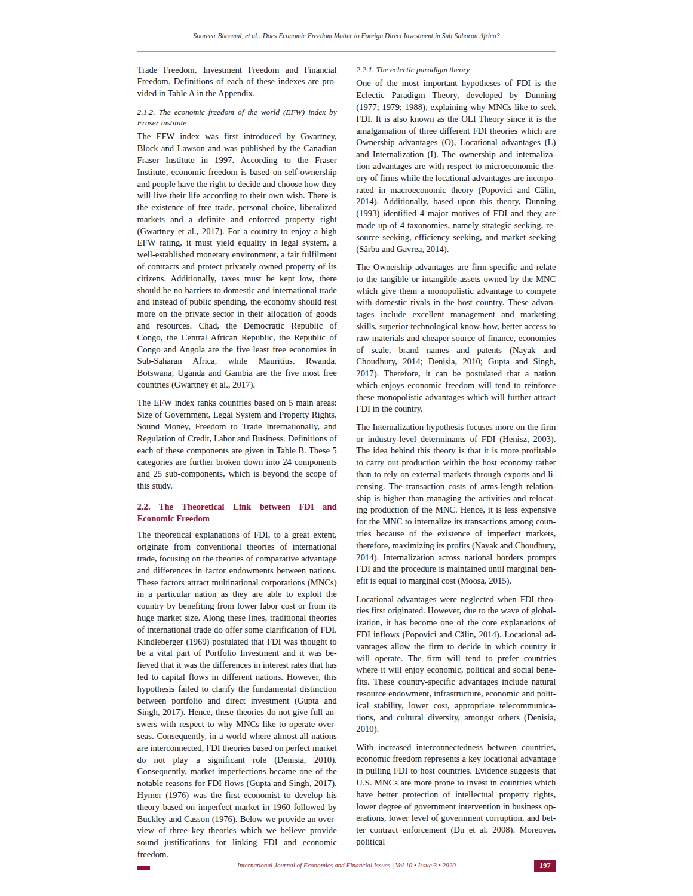Sooreea-Bheemul, et al.: Does Economic Freedom Matter to Foreign Direct Investment in Sub-Saharan Africa?
Trade Freedom, Investment Freedom and Financial Freedom. Definitions of each of these indexes are provided in Table A in the Appendix.
2.1.2. The economic freedom of the world (EFW) index by Fraser institute
The EFW index was first introduced by Gwartney, Block and Lawson and was published by the Canadian Fraser Institute in 1997. According to the Fraser Institute, economic freedom is based on self-ownership and people have the right to decide and choose how they will live their life according to their own wish. There is the existence of free trade, personal choice, liberalized markets and a definite and enforced property right (Gwartney et al., 2017). For a country to enjoy a high EFW rating, it must yield equality in legal system, a well-established monetary environment, a fair fulfilment of contracts and protect privately owned property of its citizens. Additionally, taxes must be kept low, there should be no barriers to domestic and international trade and instead of public spending, the economy should rest more on the private sector in their allocation of goods and resources. Chad, the Democratic Republic of Congo, the Central African Republic, the Republic of Congo and Angola are the five least free economies in Sub-Saharan Africa, while Mauritius, Rwanda, Botswana, Uganda and Gambia are the five most free countries (Gwartney et al., 2017).
The EFW index ranks countries based on 5 main areas: Size of Government, Legal System and Property Rights, Sound Money, Freedom to Trade Internationally, and Regulation of Credit, Labor and Business. Definitions of each of these components are given in Table B. These 5 categories are further broken down into 24 components and 25 sub-components, which is beyond the scope of this study.
2.2. The Theoretical Link between FDI and Economic Freedom
The theoretical explanations of FDI, to a great extent, originate from conventional theories of international trade, focusing on the theories of comparative advantage and differences in factor endowments between nations. These factors attract multinational corporations (MNCs) in a particular nation as they are able to exploit the country by benefiting from lower labor cost or from its huge market size. Along these lines, traditional theories of international trade do offer some clarification of FDI. Kindleberger (1969) postulated that FDI was thought to be a vital part of Portfolio Investment and it was believed that it was the differences in interest rates that has led to capital flows in different nations. However, this hypothesis failed to clarify the fundamental distinction between portfolio and direct investment (Gupta and Singh, 2017). Hence, these theories do not give full answers with respect to why MNCs like to operate overseas. Consequently, in a world where almost all nations are interconnected, FDI theories based on perfect market do not play a significant role (Denisia, 2010). Consequently, market imperfections became one of the notable reasons for FDI flows (Gupta and Singh, 2017). Hymer (1976) was the first economist to develop his theory based on imperfect market in 1960 followed by Buckley and Casson (1976). Below we provide an overview of three key theories which we believe provide sound justifications for linking FDI and economic freedom.
2.2.1. The eclectic paradigm theory
One of the most important hypotheses of FDI is the Eclectic Paradigm Theory, developed by Dunning (1977; 1979; 1988), explaining why MNCs like to seek FDI. It is also known as the OLI Theory since it is the amalgamation of three different FDI theories which are Ownership advantages (O), Locational advantages (L) and Internalization (I). The ownership and internalization advantages are with respect to microeconomic theory of firms while the locational advantages are incorporated in macroeconomic theory (Popovici and Călin, 2014). Additionally, based upon this theory, Dunning (1993) identified 4 major motives of FDI and they are made up of 4 taxonomies, namely strategic seeking, resource seeking, efficiency seeking, and market seeking (Sârbu and Gavrea, 2014).
The Ownership advantages are firm-specific and relate to the tangible or intangible assets owned by the MNC which give them a monopolistic advantage to compete with domestic rivals in the host country. These advantages include excellent management and marketing skills, superior technological know-how, better access to raw materials and cheaper source of finance, economies of scale, brand names and patents (Nayak and Choudhury, 2014; Denisia, 2010; Gupta and Singh, 2017). Therefore, it can be postulated that a nation which enjoys economic freedom will tend to reinforce these monopolistic advantages which will further attract FDI in the country.
The Internalization hypothesis focuses more on the firm or industry-level determinants of FDI (Henisz, 2003). The idea behind this theory is that it is more profitable to carry out production within the host economy rather than to rely on external markets through exports and licensing. The transaction costs of arms-length relationship is higher than managing the activities and relocating production of the MNC. Hence, it is less expensive for the MNC to internalize its transactions among countries because of the existence of imperfect markets, therefore, maximizing its profits (Nayak and Choudhury, 2014). Internalization across national borders prompts FDI and the procedure is maintained until marginal benefit is equal to marginal cost (Moosa, 2015).
Locational advantages were neglected when FDI theories first originated. However, due to the wave of globalization, it has become one of the core explanations of FDI inflows (Popovici and Călin, 2014). Locational advantages allow the firm to decide in which country it will operate. The firm will tend to prefer countries where it will enjoy economic, political and social benefits. These country-specific advantages include natural resource endowment, infrastructure, economic and political stability, lower cost, appropriate telecommunications, and cultural diversity, amongst others (Denisia, 2010).
With increased interconnectedness between countries, economic freedom represents a key locational advantage in pulling FDI to host countries. Evidence suggests that U.S. MNCs are more prone to invest in countries which have better protection of intellectual property rights, lower degree of government intervention in business operations, lower level of government corruption, and better contract enforcement (Du et al. 2008). Moreover, political
International Journal of Economics and Financial Issues | Vol 10 • Issue 3 • 2020 197